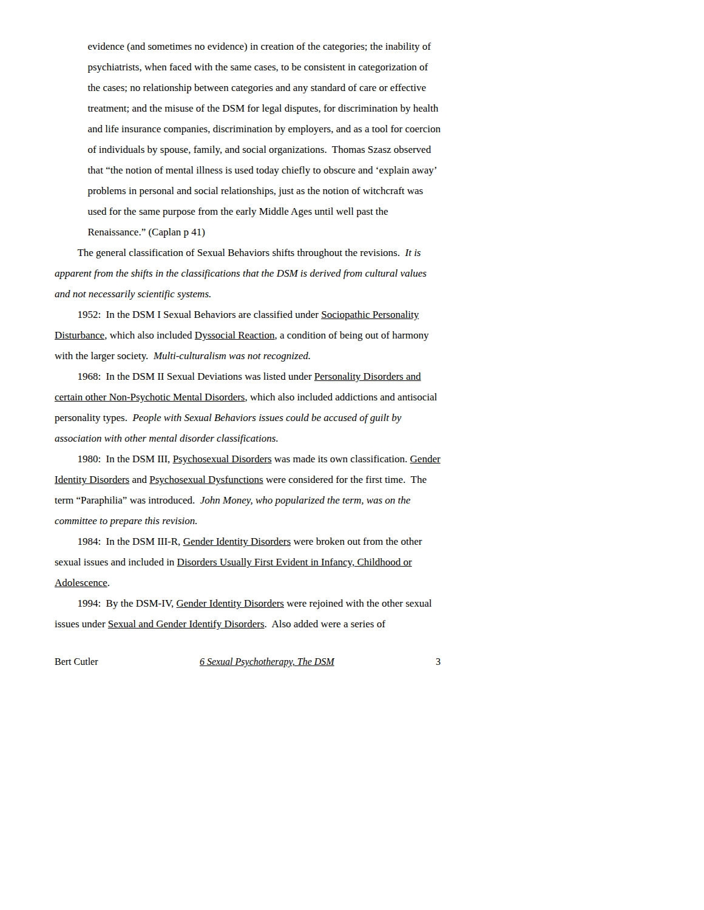evidence (and sometimes no evidence) in creation of the categories; the inability of psychiatrists, when faced with the same cases, to be consistent in categorization of the cases; no relationship between categories and any standard of care or effective treatment; and the misuse of the DSM for legal disputes, for discrimination by health and life insurance companies, discrimination by employers, and as a tool for coercion of individuals by spouse, family, and social organizations. Thomas Szasz observed that “the notion of mental illness is used today chiefly to obscure and ‘explain away’ problems in personal and social relationships, just as the notion of witchcraft was used for the same purpose from the early Middle Ages until well past the Renaissance.” (Caplan p 41)
The general classification of Sexual Behaviors shifts throughout the revisions. It is apparent from the shifts in the classifications that the DSM is derived from cultural values and not necessarily scientific systems.
1952: In the DSM I Sexual Behaviors are classified under Sociopathic Personality Disturbance, which also included Dyssocial Reaction, a condition of being out of harmony with the larger society. Multi-culturalism was not recognized.
1968: In the DSM II Sexual Deviations was listed under Personality Disorders and certain other Non-Psychotic Mental Disorders, which also included addictions and antisocial personality types. People with Sexual Behaviors issues could be accused of guilt by association with other mental disorder classifications.
1980: In the DSM III, Psychosexual Disorders was made its own classification. Gender Identity Disorders and Psychosexual Dysfunctions were considered for the first time. The term “Paraphilia” was introduced. John Money, who popularized the term, was on the committee to prepare this revision.
1984: In the DSM III-R, Gender Identity Disorders were broken out from the other sexual issues and included in Disorders Usually First Evident in Infancy, Childhood or Adolescence.
1994: By the DSM-IV, Gender Identity Disorders were rejoined with the other sexual issues under Sexual and Gender Identify Disorders. Also added were a series of
Bert Cutler 6 Sexual Psychotherapy, The DSM 3